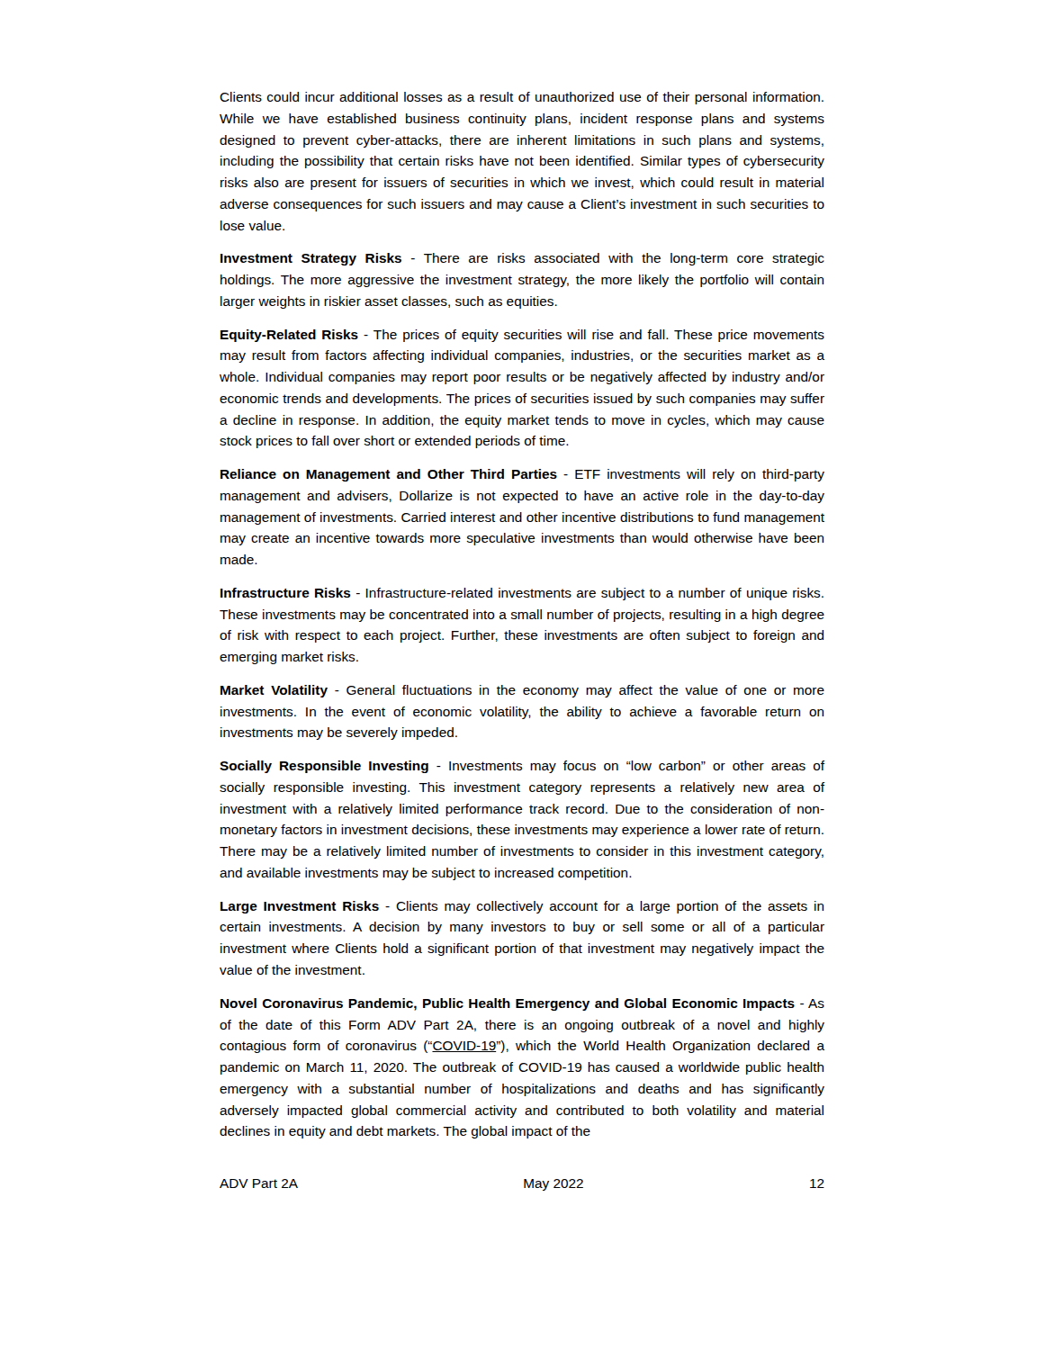Clients could incur additional losses as a result of unauthorized use of their personal information. While we have established business continuity plans, incident response plans and systems designed to prevent cyber-attacks, there are inherent limitations in such plans and systems, including the possibility that certain risks have not been identified. Similar types of cybersecurity risks also are present for issuers of securities in which we invest, which could result in material adverse consequences for such issuers and may cause a Client’s investment in such securities to lose value.
Investment Strategy Risks - There are risks associated with the long-term core strategic holdings. The more aggressive the investment strategy, the more likely the portfolio will contain larger weights in riskier asset classes, such as equities.
Equity-Related Risks - The prices of equity securities will rise and fall. These price movements may result from factors affecting individual companies, industries, or the securities market as a whole. Individual companies may report poor results or be negatively affected by industry and/or economic trends and developments. The prices of securities issued by such companies may suffer a decline in response. In addition, the equity market tends to move in cycles, which may cause stock prices to fall over short or extended periods of time.
Reliance on Management and Other Third Parties - ETF investments will rely on third-party management and advisers, Dollarize is not expected to have an active role in the day-to-day management of investments. Carried interest and other incentive distributions to fund management may create an incentive towards more speculative investments than would otherwise have been made.
Infrastructure Risks - Infrastructure-related investments are subject to a number of unique risks. These investments may be concentrated into a small number of projects, resulting in a high degree of risk with respect to each project. Further, these investments are often subject to foreign and emerging market risks.
Market Volatility - General fluctuations in the economy may affect the value of one or more investments. In the event of economic volatility, the ability to achieve a favorable return on investments may be severely impeded.
Socially Responsible Investing - Investments may focus on “low carbon” or other areas of socially responsible investing. This investment category represents a relatively new area of investment with a relatively limited performance track record. Due to the consideration of non-monetary factors in investment decisions, these investments may experience a lower rate of return. There may be a relatively limited number of investments to consider in this investment category, and available investments may be subject to increased competition.
Large Investment Risks - Clients may collectively account for a large portion of the assets in certain investments. A decision by many investors to buy or sell some or all of a particular investment where Clients hold a significant portion of that investment may negatively impact the value of the investment.
Novel Coronavirus Pandemic, Public Health Emergency and Global Economic Impacts - As of the date of this Form ADV Part 2A, there is an ongoing outbreak of a novel and highly contagious form of coronavirus (“COVID-19”), which the World Health Organization declared a pandemic on March 11, 2020. The outbreak of COVID-19 has caused a worldwide public health emergency with a substantial number of hospitalizations and deaths and has significantly adversely impacted global commercial activity and contributed to both volatility and material declines in equity and debt markets. The global impact of the
ADV Part 2A
May 2022
12